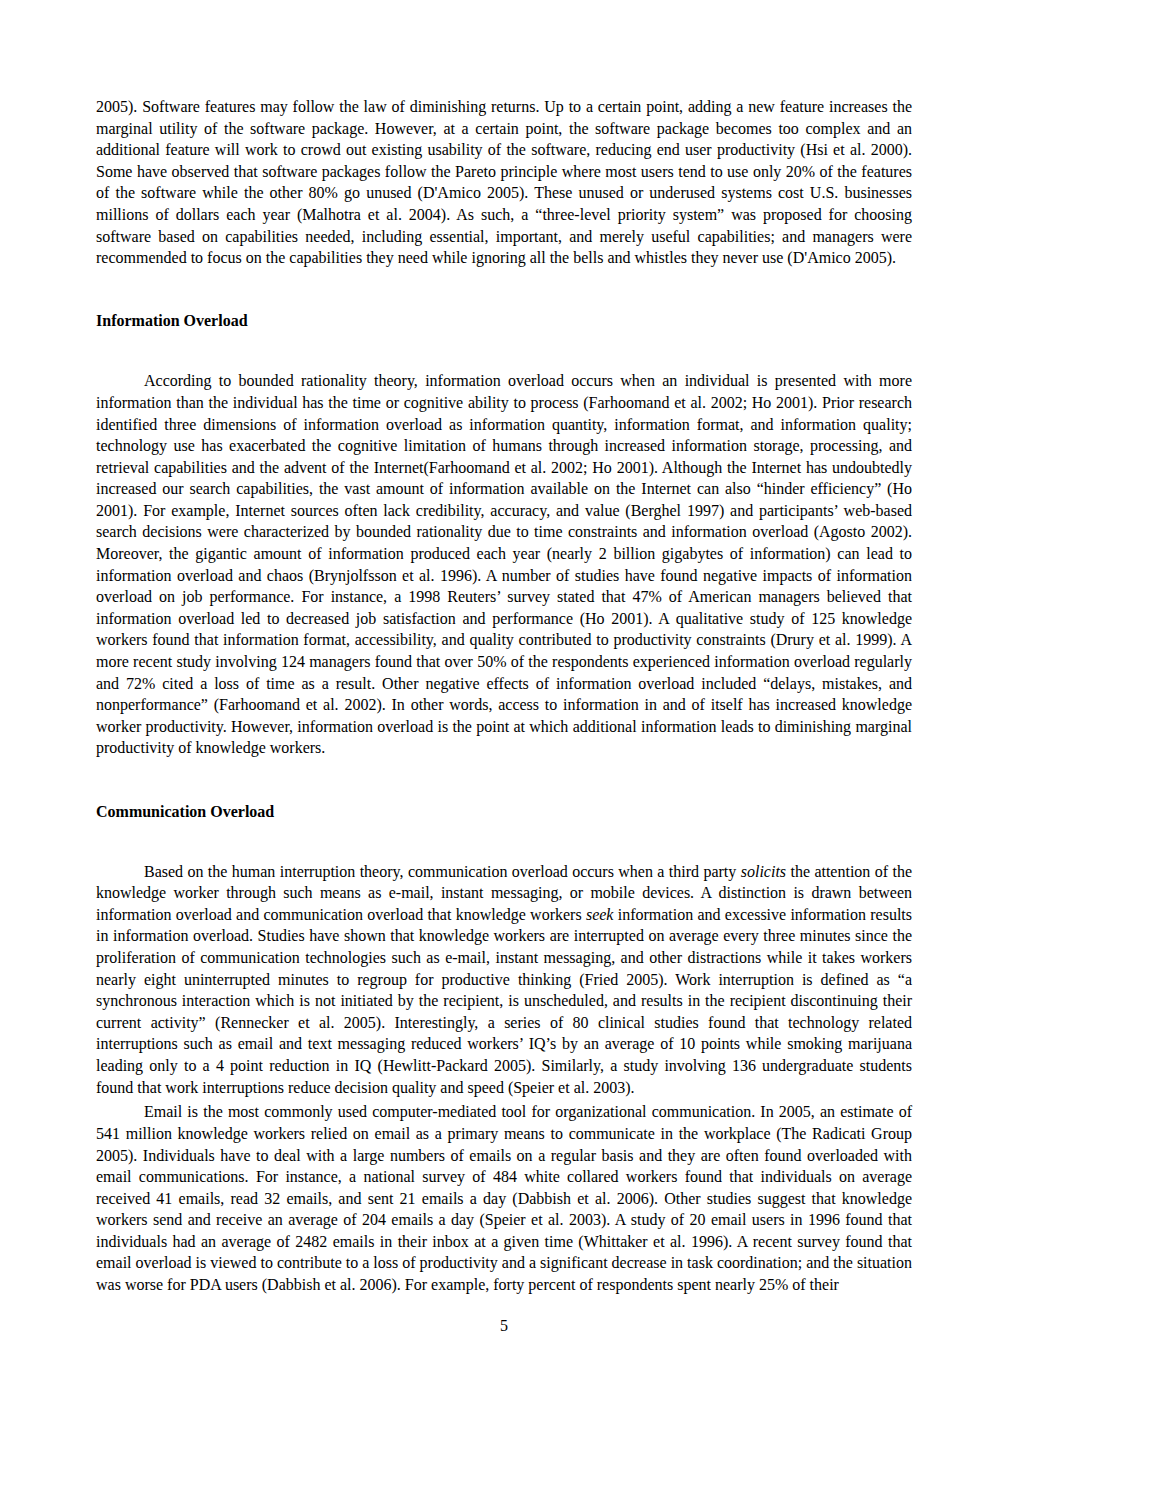2005). Software features may follow the law of diminishing returns. Up to a certain point, adding a new feature increases the marginal utility of the software package. However, at a certain point, the software package becomes too complex and an additional feature will work to crowd out existing usability of the software, reducing end user productivity (Hsi et al. 2000). Some have observed that software packages follow the Pareto principle where most users tend to use only 20% of the features of the software while the other 80% go unused (D'Amico 2005). These unused or underused systems cost U.S. businesses millions of dollars each year (Malhotra et al. 2004). As such, a “three-level priority system” was proposed for choosing software based on capabilities needed, including essential, important, and merely useful capabilities; and managers were recommended to focus on the capabilities they need while ignoring all the bells and whistles they never use (D'Amico 2005).
Information Overload
According to bounded rationality theory, information overload occurs when an individual is presented with more information than the individual has the time or cognitive ability to process (Farhoomand et al. 2002; Ho 2001). Prior research identified three dimensions of information overload as information quantity, information format, and information quality; technology use has exacerbated the cognitive limitation of humans through increased information storage, processing, and retrieval capabilities and the advent of the Internet(Farhoomand et al. 2002; Ho 2001). Although the Internet has undoubtedly increased our search capabilities, the vast amount of information available on the Internet can also “hinder efficiency” (Ho 2001). For example, Internet sources often lack credibility, accuracy, and value (Berghel 1997) and participants’ web-based search decisions were characterized by bounded rationality due to time constraints and information overload (Agosto 2002). Moreover, the gigantic amount of information produced each year (nearly 2 billion gigabytes of information) can lead to information overload and chaos (Brynjolfsson et al. 1996). A number of studies have found negative impacts of information overload on job performance. For instance, a 1998 Reuters’ survey stated that 47% of American managers believed that information overload led to decreased job satisfaction and performance (Ho 2001). A qualitative study of 125 knowledge workers found that information format, accessibility, and quality contributed to productivity constraints (Drury et al. 1999). A more recent study involving 124 managers found that over 50% of the respondents experienced information overload regularly and 72% cited a loss of time as a result. Other negative effects of information overload included “delays, mistakes, and nonperformance” (Farhoomand et al. 2002). In other words, access to information in and of itself has increased knowledge worker productivity. However, information overload is the point at which additional information leads to diminishing marginal productivity of knowledge workers.
Communication Overload
Based on the human interruption theory, communication overload occurs when a third party solicits the attention of the knowledge worker through such means as e-mail, instant messaging, or mobile devices. A distinction is drawn between information overload and communication overload that knowledge workers seek information and excessive information results in information overload. Studies have shown that knowledge workers are interrupted on average every three minutes since the proliferation of communication technologies such as e-mail, instant messaging, and other distractions while it takes workers nearly eight uninterrupted minutes to regroup for productive thinking (Fried 2005). Work interruption is defined as “a synchronous interaction which is not initiated by the recipient, is unscheduled, and results in the recipient discontinuing their current activity” (Rennecker et al. 2005). Interestingly, a series of 80 clinical studies found that technology related interruptions such as email and text messaging reduced workers’ IQ’s by an average of 10 points while smoking marijuana leading only to a 4 point reduction in IQ (Hewlitt-Packard 2005). Similarly, a study involving 136 undergraduate students found that work interruptions reduce decision quality and speed (Speier et al. 2003).
Email is the most commonly used computer-mediated tool for organizational communication. In 2005, an estimate of 541 million knowledge workers relied on email as a primary means to communicate in the workplace (The Radicati Group 2005). Individuals have to deal with a large numbers of emails on a regular basis and they are often found overloaded with email communications. For instance, a national survey of 484 white collared workers found that individuals on average received 41 emails, read 32 emails, and sent 21 emails a day (Dabbish et al. 2006). Other studies suggest that knowledge workers send and receive an average of 204 emails a day (Speier et al. 2003). A study of 20 email users in 1996 found that individuals had an average of 2482 emails in their inbox at a given time (Whittaker et al. 1996). A recent survey found that email overload is viewed to contribute to a loss of productivity and a significant decrease in task coordination; and the situation was worse for PDA users (Dabbish et al. 2006). For example, forty percent of respondents spent nearly 25% of their
5